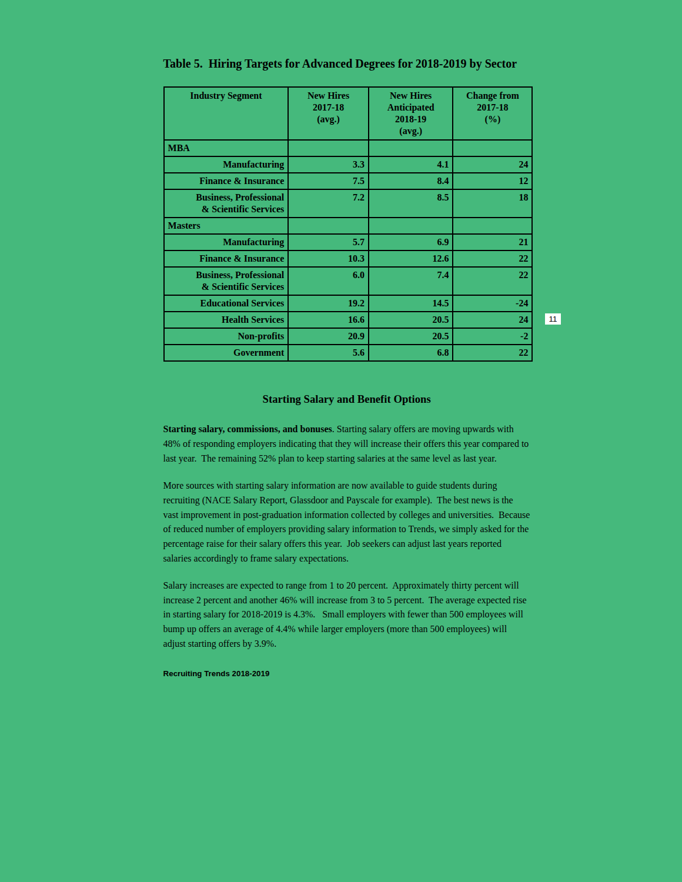Table 5. Hiring Targets for Advanced Degrees for 2018-2019 by Sector
| Industry Segment | New Hires 2017-18 (avg.) | New Hires Anticipated 2018-19 (avg.) | Change from 2017-18 (%) |
| --- | --- | --- | --- |
| MBA | | | |
| Manufacturing | 3.3 | 4.1 | 24 |
| Finance & Insurance | 7.5 | 8.4 | 12 |
| Business, Professional & Scientific Services | 7.2 | 8.5 | 18 |
| Masters | | | |
| Manufacturing | 5.7 | 6.9 | 21 |
| Finance & Insurance | 10.3 | 12.6 | 22 |
| Business, Professional & Scientific Services | 6.0 | 7.4 | 22 |
| Educational Services | 19.2 | 14.5 | -24 |
| Health Services | 16.6 | 20.5 | 24 |
| Non-profits | 20.9 | 20.5 | -2 |
| Government | 5.6 | 6.8 | 22 |
Starting Salary and Benefit Options
Starting salary, commissions, and bonuses. Starting salary offers are moving upwards with 48% of responding employers indicating that they will increase their offers this year compared to last year. The remaining 52% plan to keep starting salaries at the same level as last year.
More sources with starting salary information are now available to guide students during recruiting (NACE Salary Report, Glassdoor and Payscale for example). The best news is the vast improvement in post-graduation information collected by colleges and universities. Because of reduced number of employers providing salary information to Trends, we simply asked for the percentage raise for their salary offers this year. Job seekers can adjust last years reported salaries accordingly to frame salary expectations.
Salary increases are expected to range from 1 to 20 percent. Approximately thirty percent will increase 2 percent and another 46% will increase from 3 to 5 percent. The average expected rise in starting salary for 2018-2019 is 4.3%. Small employers with fewer than 500 employees will bump up offers an average of 4.4% while larger employers (more than 500 employees) will adjust starting offers by 3.9%.
11
Recruiting Trends 2018-2019